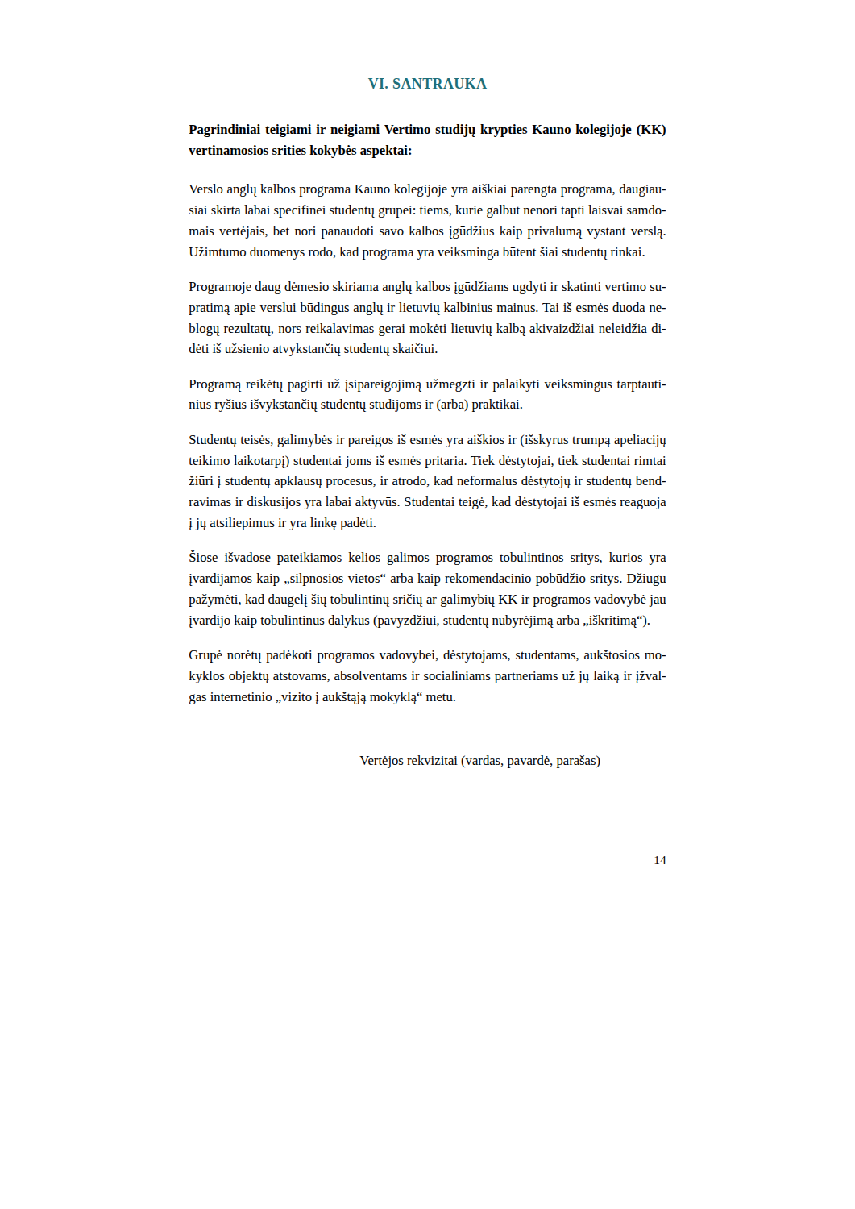VI. SANTRAUKA
Pagrindiniai teigiami ir neigiami Vertimo studijų krypties Kauno kolegijoje (KK) vertinamosios srities kokybės aspektai:
Verslo anglų kalbos programa Kauno kolegijoje yra aiškiai parengta programa, daugiausiai skirta labai specifinei studentų grupei: tiems, kurie galbūt nenori tapti laisvai samdomais vertėjais, bet nori panaudoti savo kalbos įgūdžius kaip privalumą vystant verslą. Užimtumo duomenys rodo, kad programa yra veiksminga būtent šiai studentų rinkai.
Programoje daug dėmesio skiriama anglų kalbos įgūdžiams ugdyti ir skatinti vertimo supratimą apie verslui būdingus anglų ir lietuvių kalbinius mainus. Tai iš esmės duoda neblogų rezultatų, nors reikalavimas gerai mokėti lietuvių kalbą akivaizdžiai neleidžia didėti iš užsienio atvykstančių studentų skaičiui.
Programą reikėtų pagirti už įsipareigojimą užmegzti ir palaikyti veiksmingus tarptautinius ryšius išvykstančių studentų studijoms ir (arba) praktikai.
Studentų teisės, galimybės ir pareigos iš esmės yra aiškios ir (išskyrus trumpą apeliacijų teikimo laikotarpį) studentai joms iš esmės pritaria. Tiek dėstytojai, tiek studentai rimtai žiūri į studentų apklausų procesus, ir atrodo, kad neformalus dėstytojų ir studentų bendravimas ir diskusijos yra labai aktyvūs. Studentai teigė, kad dėstytojai iš esmės reaguoja į jų atsiliepimus ir yra linkę padėti.
Šiose išvadose pateikiamos kelios galimos programos tobulintinos sritys, kurios yra įvardijamos kaip „silpnosios vietos“ arba kaip rekomendacinio pobūdžio sritys. Džiugu pažymėti, kad daugelį šių tobulintinų sričių ar galimybių KK ir programos vadovybė jau įvardijo kaip tobulintinus dalykus (pavyzdžiui, studentų nubyrėjimą arba „iškritimą“).
Grupė norėtų padėkoti programos vadovybei, dėstytojams, studentams, aukštosios mokyklos objektų atstovams, absolventams ir socialiniams partneriams už jų laiką ir įžvalgas internetinio „vizito į aukštąją mokyklą“ metu.
Vertėjos rekvizitai (vardas, pavardė, parašas)
14